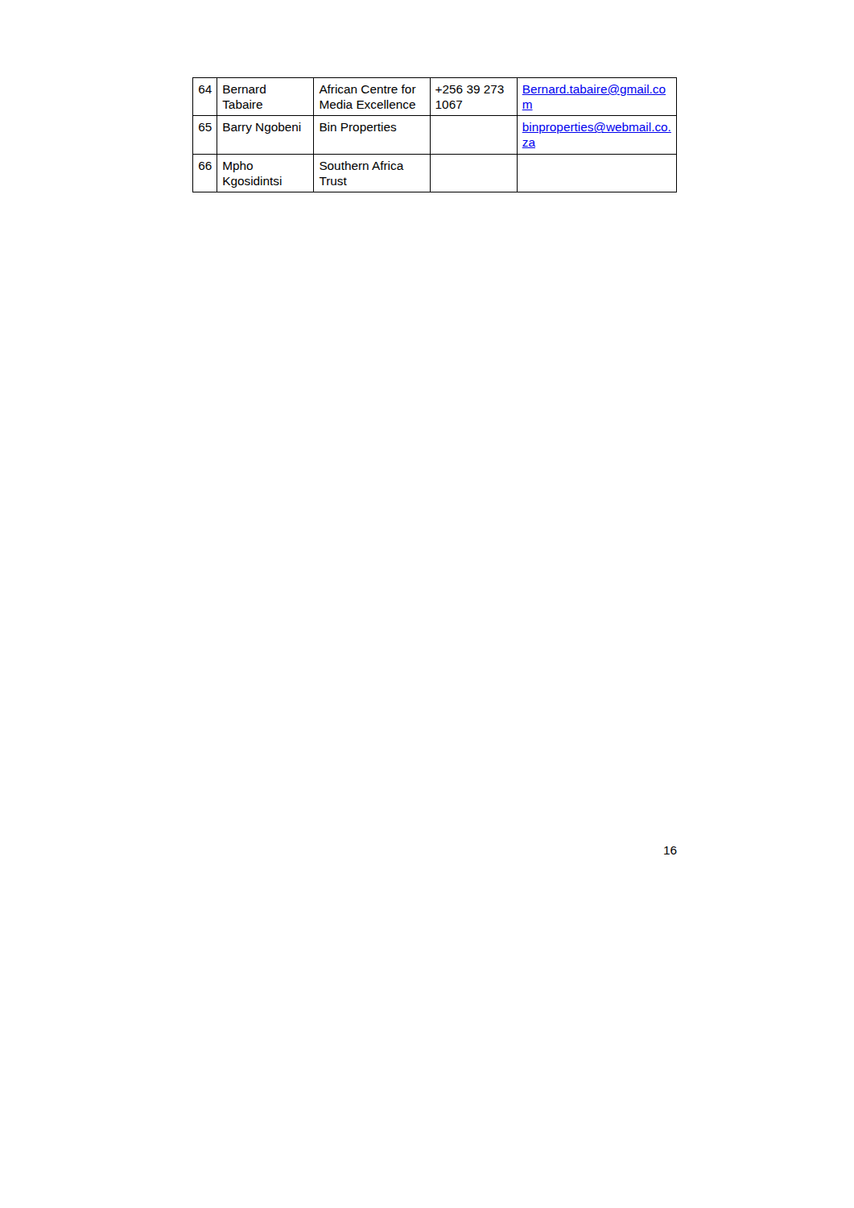| 64 | Bernard Tabaire | African Centre for Media Excellence | +256 39 273 1067 | Bernard.tabaire@gmail.com |
| 65 | Barry Ngobeni | Bin Properties | | binproperties@webmail.co.za |
| 66 | Mpho Kgosidintsi | Southern Africa Trust | | |
16